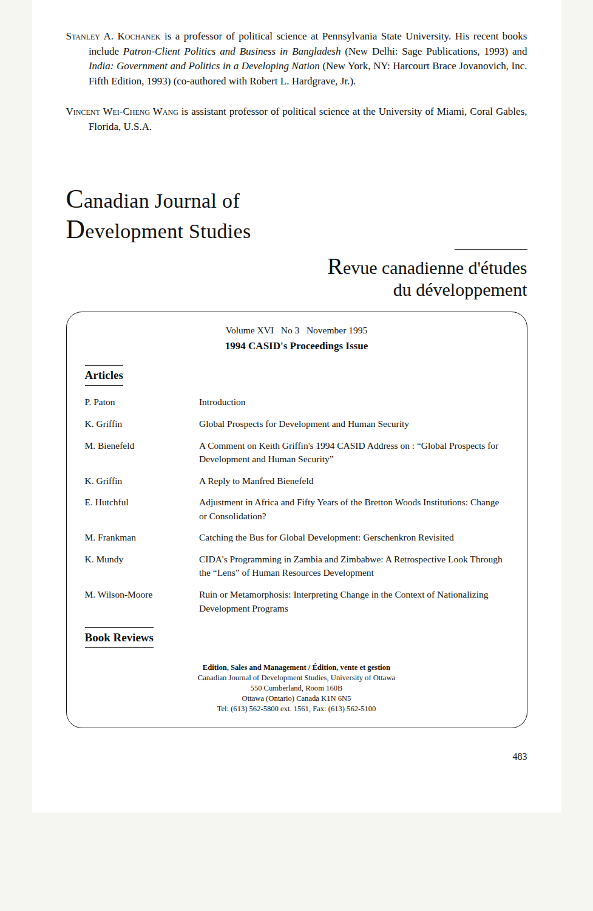Stanley A. Kochanek is a professor of political science at Pennsylvania State University. His recent books include Patron-Client Politics and Business in Bangladesh (New Delhi: Sage Publications, 1993) and India: Government and Politics in a Developing Nation (New York, NY: Harcourt Brace Jovanovich, Inc. Fifth Edition, 1993) (co-authored with Robert L. Hardgrave, Jr.).
Vincent Wei-Cheng Wang is assistant professor of political science at the University of Miami, Coral Gables, Florida, U.S.A.
Canadian Journal of Development Studies
Revue canadienne d'études du développement
Volume XVI No 3 November 1995
1994 CASID's Proceedings Issue
Articles
| P. Paton | Introduction |
| K. Griffin | Global Prospects for Development and Human Security |
| M. Bienefeld | A Comment on Keith Griffin's 1994 CASID Address on : “Global Prospects for Development and Human Security” |
| K. Griffin | A Reply to Manfred Bienefeld |
| E. Hutchful | Adjustment in Africa and Fifty Years of the Bretton Woods Institutions: Change or Consolidation? |
| M. Frankman | Catching the Bus for Global Development: Gerschenkron Revisited |
| K. Mundy | CIDA's Programming in Zambia and Zimbabwe: A Retrospective Look Through the “Lens” of Human Resources Development |
| M. Wilson-Moore | Ruin or Metamorphosis: Interpreting Change in the Context of Nationalizing Development Programs |
Book Reviews
Edition, Sales and Management / Édition, vente et gestion
Canadian Journal of Development Studies, University of Ottawa
550 Cumberland, Room 160B
Ottawa (Ontario) Canada K1N 6N5
Tel: (613) 562-5800 ext. 1561, Fax: (613) 562-5100
483